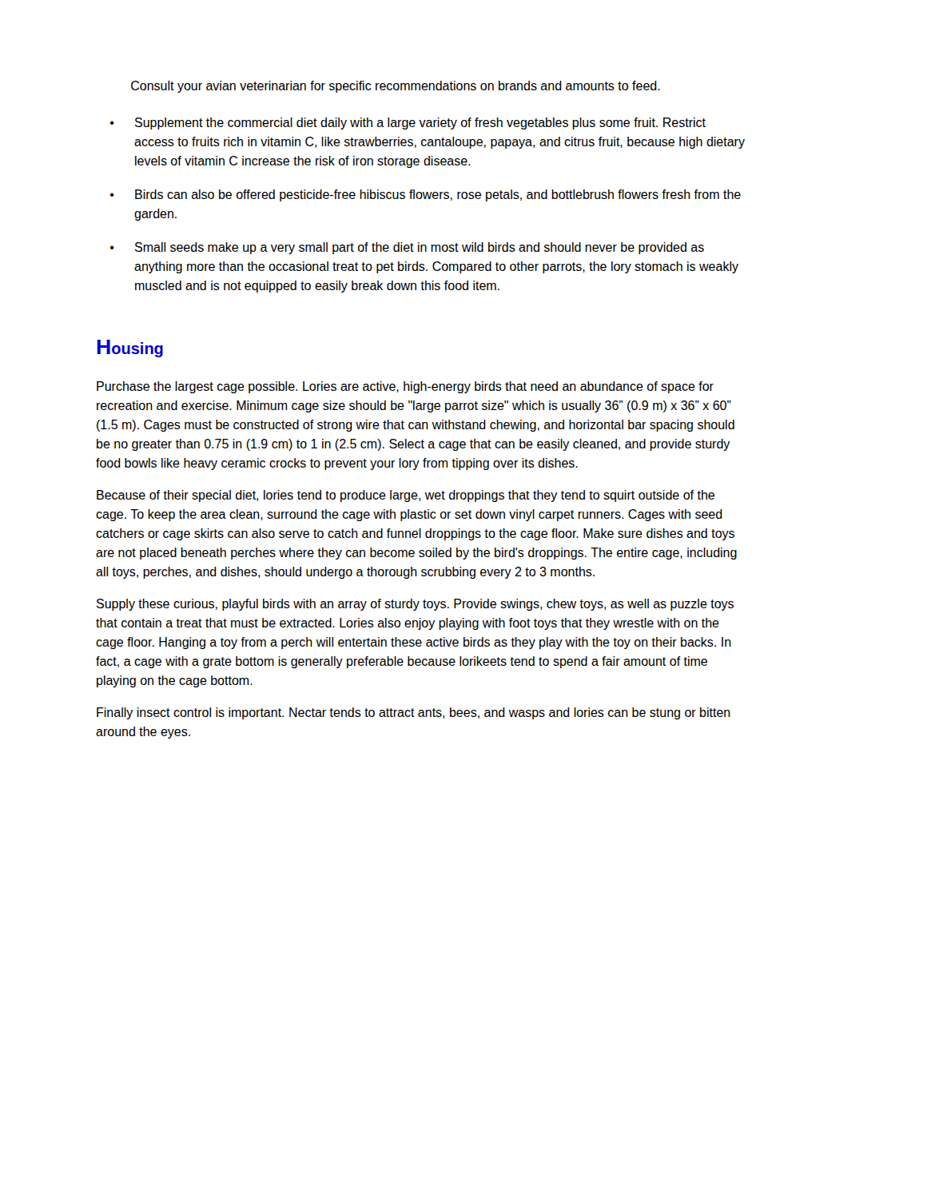Consult your avian veterinarian for specific recommendations on brands and amounts to feed.
Supplement the commercial diet daily with a large variety of fresh vegetables plus some fruit. Restrict access to fruits rich in vitamin C, like strawberries, cantaloupe, papaya, and citrus fruit, because high dietary levels of vitamin C increase the risk of iron storage disease.
Birds can also be offered pesticide-free hibiscus flowers, rose petals, and bottlebrush flowers fresh from the garden.
Small seeds make up a very small part of the diet in most wild birds and should never be provided as anything more than the occasional treat to pet birds. Compared to other parrots, the lory stomach is weakly muscled and is not equipped to easily break down this food item.
Housing
Purchase the largest cage possible. Lories are active, high-energy birds that need an abundance of space for recreation and exercise. Minimum cage size should be "large parrot size" which is usually 36” (0.9 m) x 36” x 60” (1.5 m). Cages must be constructed of strong wire that can withstand chewing, and horizontal bar spacing should be no greater than 0.75 in (1.9 cm) to 1 in (2.5 cm). Select a cage that can be easily cleaned, and provide sturdy food bowls like heavy ceramic crocks to prevent your lory from tipping over its dishes.
Because of their special diet, lories tend to produce large, wet droppings that they tend to squirt outside of the cage. To keep the area clean, surround the cage with plastic or set down vinyl carpet runners. Cages with seed catchers or cage skirts can also serve to catch and funnel droppings to the cage floor. Make sure dishes and toys are not placed beneath perches where they can become soiled by the bird's droppings. The entire cage, including all toys, perches, and dishes, should undergo a thorough scrubbing every 2 to 3 months.
Supply these curious, playful birds with an array of sturdy toys. Provide swings, chew toys, as well as puzzle toys that contain a treat that must be extracted. Lories also enjoy playing with foot toys that they wrestle with on the cage floor. Hanging a toy from a perch will entertain these active birds as they play with the toy on their backs. In fact, a cage with a grate bottom is generally preferable because lorikeets tend to spend a fair amount of time playing on the cage bottom.
Finally insect control is important. Nectar tends to attract ants, bees, and wasps and lories can be stung or bitten around the eyes.